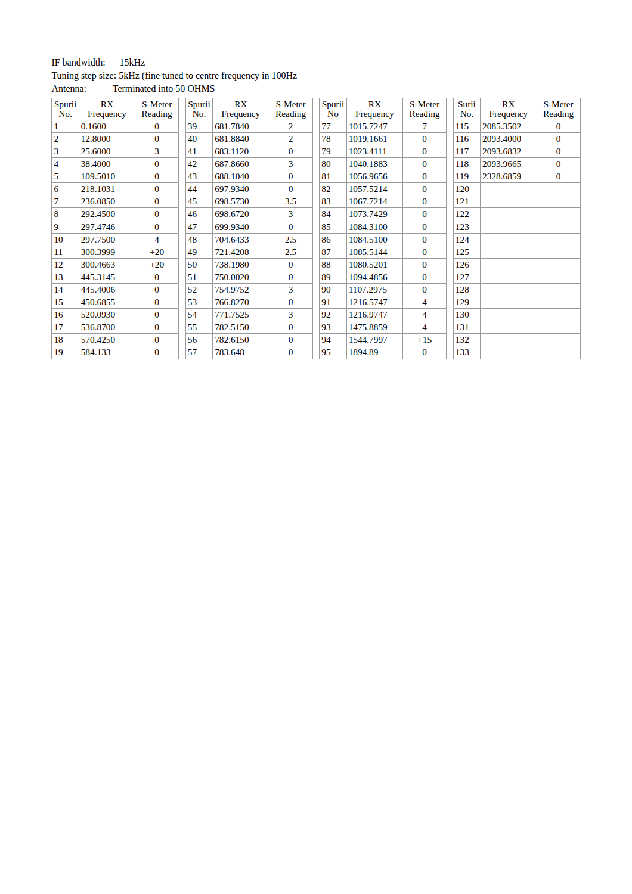IF bandwidth: 15kHz
Tuning step size: 5kHz (fine tuned to centre frequency in 100Hz
Antenna: Terminated into 50 OHMS
| Spurii No. | RX Frequency | S-Meter Reading | | Spurii No. | RX Frequency | S-Meter Reading | | Spurii No | RX Frequency | S-Meter Reading | | Surii No. | RX Frequency | S-Meter Reading |
| --- | --- | --- | --- | --- | --- | --- | --- | --- | --- | --- | --- | --- | --- | --- |
| 1 | 0.1600 | 0 | | 39 | 681.7840 | 2 | | 77 | 1015.7247 | 7 | | 115 | 2085.3502 | 0 |
| 2 | 12.8000 | 0 | | 40 | 681.8840 | 2 | | 78 | 1019.1661 | 0 | | 116 | 2093.4000 | 0 |
| 3 | 25.6000 | 3 | | 41 | 683.1120 | 0 | | 79 | 1023.4111 | 0 | | 117 | 2093.6832 | 0 |
| 4 | 38.4000 | 0 | | 42 | 687.8660 | 3 | | 80 | 1040.1883 | 0 | | 118 | 2093.9665 | 0 |
| 5 | 109.5010 | 0 | | 43 | 688.1040 | 0 | | 81 | 1056.9656 | 0 | | 119 | 2328.6859 | 0 |
| 6 | 218.1031 | 0 | | 44 | 697.9340 | 0 | | 82 | 1057.5214 | 0 | | 120 | | |
| 7 | 236.0850 | 0 | | 45 | 698.5730 | 3.5 | | 83 | 1067.7214 | 0 | | 121 | | |
| 8 | 292.4500 | 0 | | 46 | 698.6720 | 3 | | 84 | 1073.7429 | 0 | | 122 | | |
| 9 | 297.4746 | 0 | | 47 | 699.9340 | 0 | | 85 | 1084.3100 | 0 | | 123 | | |
| 10 | 297.7500 | 4 | | 48 | 704.6433 | 2.5 | | 86 | 1084.5100 | 0 | | 124 | | |
| 11 | 300.3999 | +20 | | 49 | 721.4208 | 2.5 | | 87 | 1085.5144 | 0 | | 125 | | |
| 12 | 300.4663 | +20 | | 50 | 738.1980 | 0 | | 88 | 1080.5201 | 0 | | 126 | | |
| 13 | 445.3145 | 0 | | 51 | 750.0020 | 0 | | 89 | 1094.4856 | 0 | | 127 | | |
| 14 | 445.4006 | 0 | | 52 | 754.9752 | 3 | | 90 | 1107.2975 | 0 | | 128 | | |
| 15 | 450.6855 | 0 | | 53 | 766.8270 | 0 | | 91 | 1216.5747 | 4 | | 129 | | |
| 16 | 520.0930 | 0 | | 54 | 771.7525 | 3 | | 92 | 1216.9747 | 4 | | 130 | | |
| 17 | 536.8700 | 0 | | 55 | 782.5150 | 0 | | 93 | 1475.8859 | 4 | | 131 | | |
| 18 | 570.4250 | 0 | | 56 | 782.6150 | 0 | | 94 | 1544.7997 | +15 | | 132 | | |
| 19 | 584.133 | 0 | | 57 | 783.648 | 0 | | 95 | 1894.89 | 0 | | 133 | | |